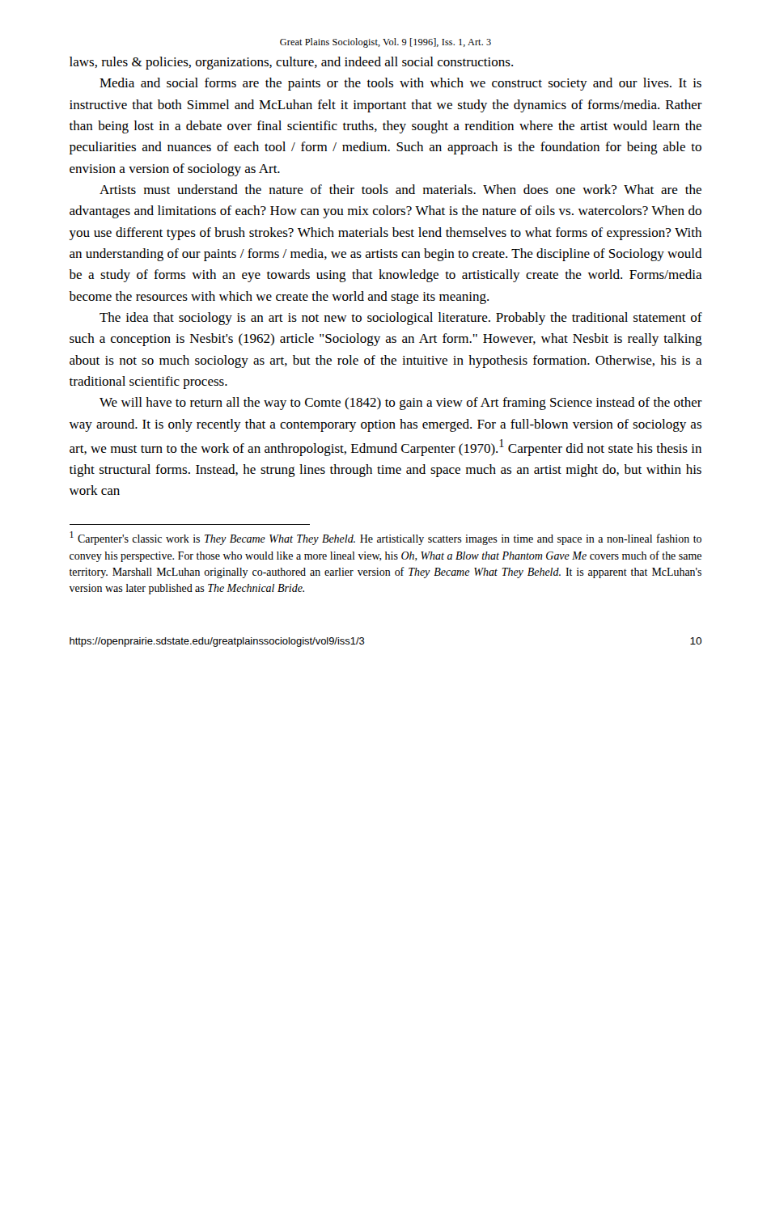Great Plains Sociologist, Vol. 9 [1996], Iss. 1, Art. 3
laws, rules & policies, organizations, culture, and indeed all social constructions.
Media and social forms are the paints or the tools with which we construct society and our lives. It is instructive that both Simmel and McLuhan felt it important that we study the dynamics of forms/media. Rather than being lost in a debate over final scientific truths, they sought a rendition where the artist would learn the peculiarities and nuances of each tool / form / medium. Such an approach is the foundation for being able to envision a version of sociology as Art.
Artists must understand the nature of their tools and materials. When does one work? What are the advantages and limitations of each? How can you mix colors? What is the nature of oils vs. watercolors? When do you use different types of brush strokes? Which materials best lend themselves to what forms of expression? With an understanding of our paints / forms / media, we as artists can begin to create. The discipline of Sociology would be a study of forms with an eye towards using that knowledge to artistically create the world. Forms/media become the resources with which we create the world and stage its meaning.
The idea that sociology is an art is not new to sociological literature. Probably the traditional statement of such a conception is Nesbit's (1962) article "Sociology as an Art form." However, what Nesbit is really talking about is not so much sociology as art, but the role of the intuitive in hypothesis formation. Otherwise, his is a traditional scientific process.
We will have to return all the way to Comte (1842) to gain a view of Art framing Science instead of the other way around. It is only recently that a contemporary option has emerged. For a full-blown version of sociology as art, we must turn to the work of an anthropologist, Edmund Carpenter (1970).1 Carpenter did not state his thesis in tight structural forms. Instead, he strung lines through time and space much as an artist might do, but within his work can
1 Carpenter's classic work is They Became What They Beheld. He artistically scatters images in time and space in a non-lineal fashion to convey his perspective. For those who would like a more lineal view, his Oh, What a Blow that Phantom Gave Me covers much of the same territory. Marshall McLuhan originally co-authored an earlier version of They Became What They Beheld. It is apparent that McLuhan's version was later published as The Mechnical Bride.
https://openprairie.sdstate.edu/greatplainssociologist/vol9/iss1/3 10